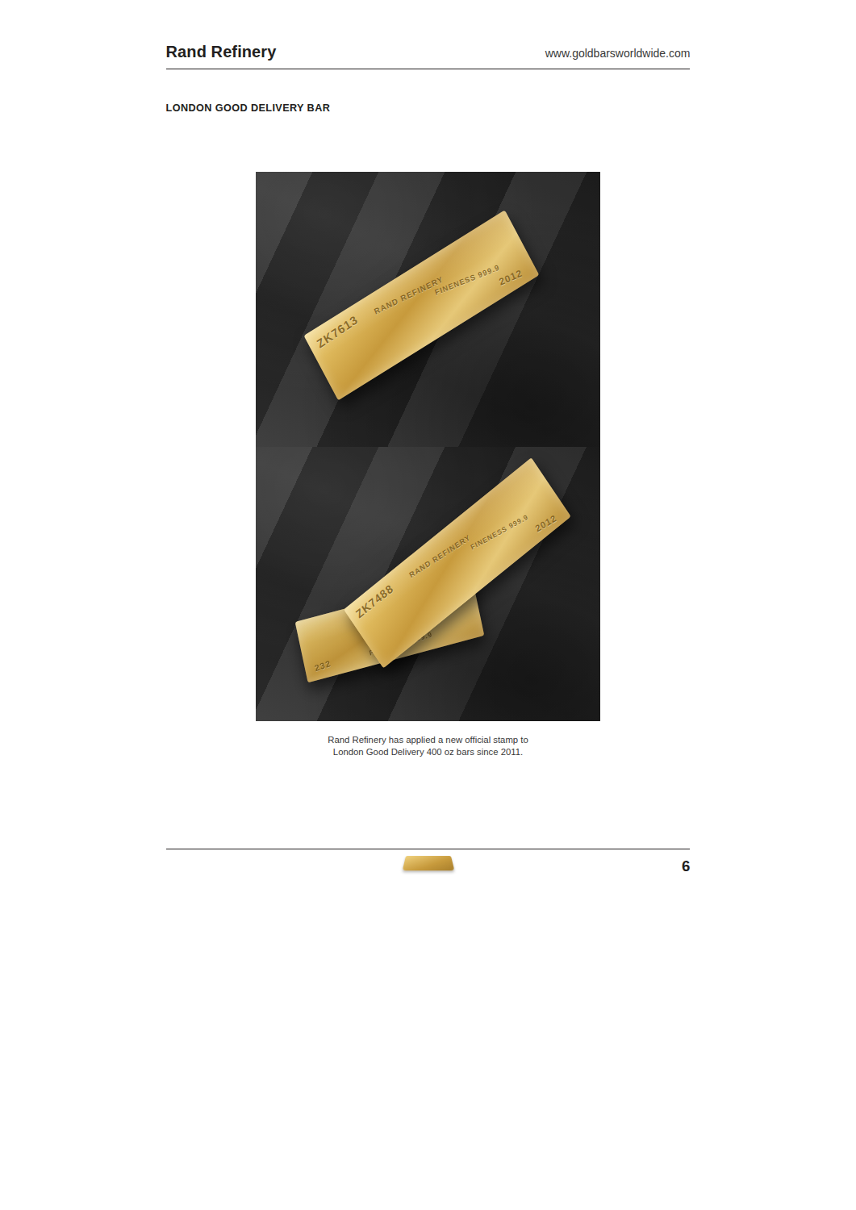Rand Refinery
www.goldbarsworldwide.com
London Good Delivery Bar
ZK7613 RAND REFINERY FINENESS 999.9 2012
232 FINENESS 999.9
ZK7488 RAND REFINERY FINENESS 999.9 2012
Rand Refinery has applied a new official stamp to
London Good Delivery 400 oz bars since 2011.
6